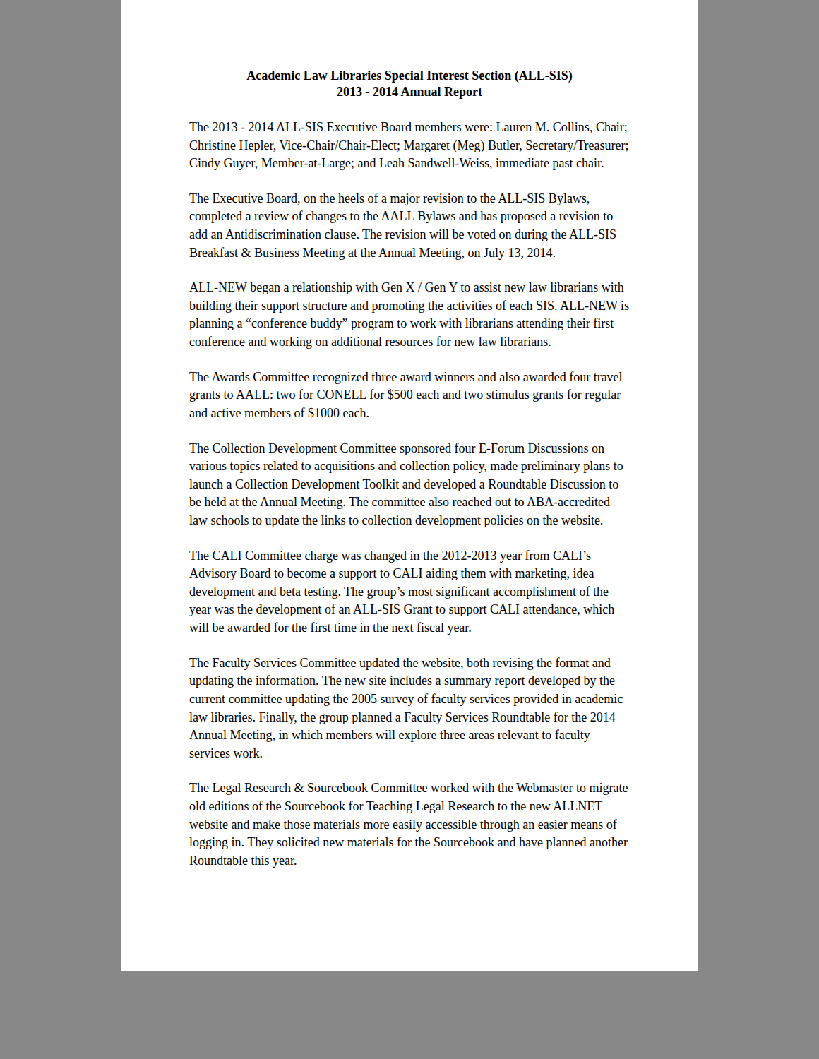Academic Law Libraries Special Interest Section (ALL-SIS)
2013 - 2014 Annual Report
The 2013 - 2014 ALL-SIS Executive Board members were: Lauren M. Collins, Chair; Christine Hepler, Vice-Chair/Chair-Elect; Margaret (Meg) Butler, Secretary/Treasurer; Cindy Guyer, Member-at-Large; and Leah Sandwell-Weiss, immediate past chair.
The Executive Board, on the heels of a major revision to the ALL-SIS Bylaws, completed a review of changes to the AALL Bylaws and has proposed a revision to add an Antidiscrimination clause. The revision will be voted on during the ALL-SIS Breakfast & Business Meeting at the Annual Meeting, on July 13, 2014.
ALL-NEW began a relationship with Gen X / Gen Y to assist new law librarians with building their support structure and promoting the activities of each SIS. ALL-NEW is planning a “conference buddy” program to work with librarians attending their first conference and working on additional resources for new law librarians.
The Awards Committee recognized three award winners and also awarded four travel grants to AALL: two for CONELL for $500 each and two stimulus grants for regular and active members of $1000 each.
The Collection Development Committee sponsored four E-Forum Discussions on various topics related to acquisitions and collection policy, made preliminary plans to launch a Collection Development Toolkit and developed a Roundtable Discussion to be held at the Annual Meeting. The committee also reached out to ABA-accredited law schools to update the links to collection development policies on the website.
The CALI Committee charge was changed in the 2012-2013 year from CALI’s Advisory Board to become a support to CALI aiding them with marketing, idea development and beta testing. The group’s most significant accomplishment of the year was the development of an ALL-SIS Grant to support CALI attendance, which will be awarded for the first time in the next fiscal year.
The Faculty Services Committee updated the website, both revising the format and updating the information. The new site includes a summary report developed by the current committee updating the 2005 survey of faculty services provided in academic law libraries. Finally, the group planned a Faculty Services Roundtable for the 2014 Annual Meeting, in which members will explore three areas relevant to faculty services work.
The Legal Research & Sourcebook Committee worked with the Webmaster to migrate old editions of the Sourcebook for Teaching Legal Research to the new ALLNET website and make those materials more easily accessible through an easier means of logging in. They solicited new materials for the Sourcebook and have planned another Roundtable this year.